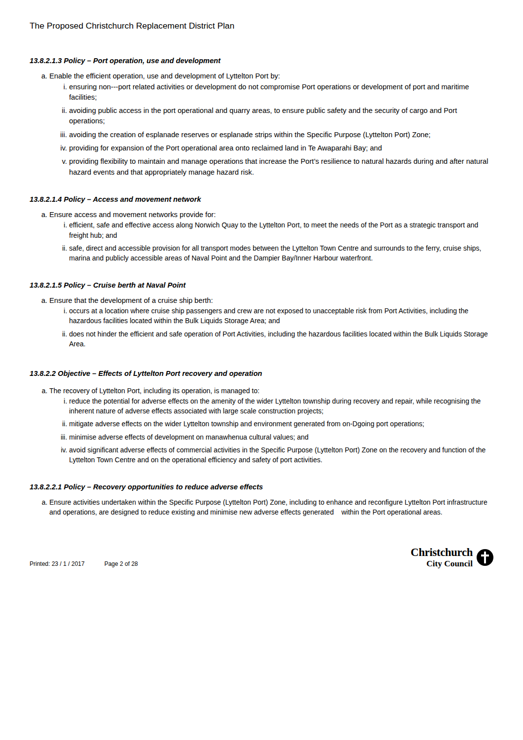The Proposed Christchurch Replacement District Plan
13.8.2.1.3 Policy – Port operation, use and development
Enable the efficient operation, use and development of Lyttelton Port by:
ensuring non---port related activities or development do not compromise Port operations or development of port and maritime facilities;
avoiding public access in the port operational and quarry areas, to ensure public safety and the security of cargo and Port operations;
avoiding the creation of esplanade reserves or esplanade strips within the Specific Purpose (Lyttelton Port) Zone;
providing for expansion of the Port operational area onto reclaimed land in Te Awaparahi Bay; and
providing flexibility to maintain and manage operations that increase the Port’s resilience to natural hazards during and after natural hazard events and that appropriately manage hazard risk.
13.8.2.1.4 Policy – Access and movement network
Ensure access and movement networks provide for:
efficient, safe and effective access along Norwich Quay to the Lyttelton Port, to meet the needs of the Port as a strategic transport and freight hub; and
safe, direct and accessible provision for all transport modes between the Lyttelton Town Centre and surrounds to the ferry, cruise ships, marina and publicly accessible areas of Naval Point and the Dampier Bay/Inner Harbour waterfront.
13.8.2.1.5 Policy – Cruise berth at Naval Point
Ensure that the development of a cruise ship berth:
occurs at a location where cruise ship passengers and crew are not exposed to unacceptable risk from Port Activities, including the hazardous facilities located within the Bulk Liquids Storage Area; and
does not hinder the efficient and safe operation of Port Activities, including the hazardous facilities located within the Bulk Liquids Storage Area.
13.8.2.2 Objective – Effects of Lyttelton Port recovery and operation
The recovery of Lyttelton Port, including its operation, is managed to:
reduce the potential for adverse effects on the amenity of the wider Lyttelton township during recovery and repair, while recognising the inherent nature of adverse effects associated with large scale construction projects;
mitigate adverse effects on the wider Lyttelton township and environment generated from on-Dgoing port operations;
minimise adverse effects of development on manawhenua cultural values; and
avoid significant adverse effects of commercial activities in the Specific Purpose (Lyttelton Port) Zone on the recovery and function of the Lyttelton Town Centre and on the operational efficiency and safety of port activities.
13.8.2.2.1 Policy – Recovery opportunities to reduce adverse effects
Ensure activities undertaken within the Specific Purpose (Lyttelton Port) Zone, including to enhance and reconfigure Lyttelton Port infrastructure and operations, are designed to reduce existing and minimise new adverse effects generated within the Port operational areas.
Printed: 23 / 1 / 2017Page 2 of 28
Christchurch
City Council